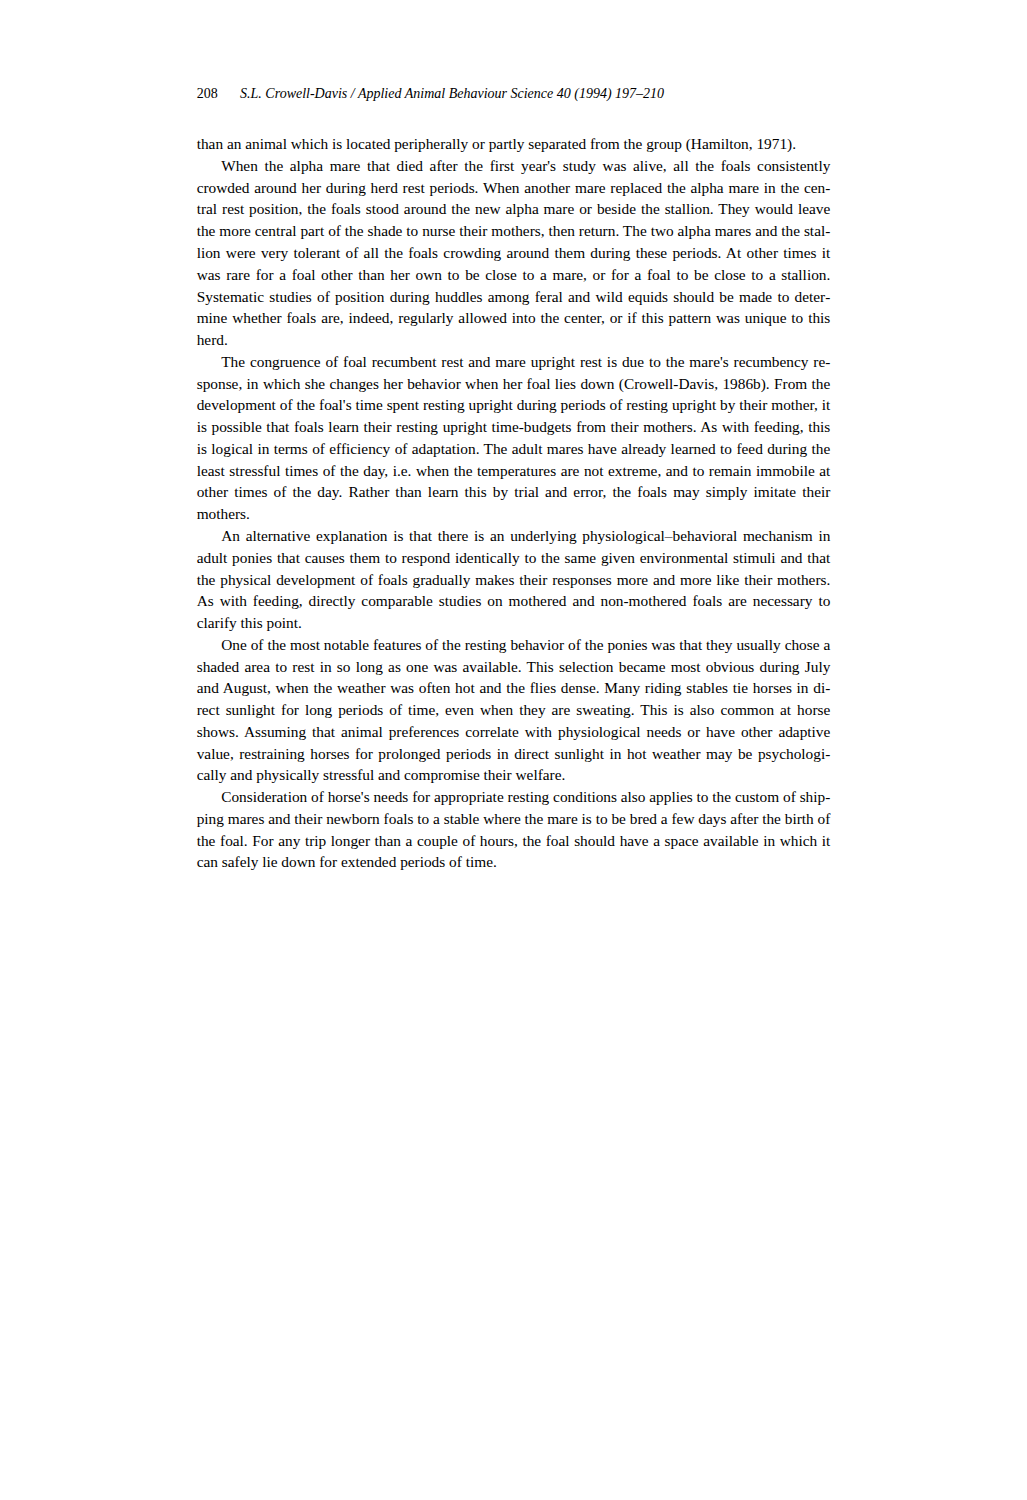208 S.L. Crowell-Davis / Applied Animal Behaviour Science 40 (1994) 197–210
than an animal which is located peripherally or partly separated from the group (Hamilton, 1971).
When the alpha mare that died after the first year's study was alive, all the foals consistently crowded around her during herd rest periods. When another mare replaced the alpha mare in the central rest position, the foals stood around the new alpha mare or beside the stallion. They would leave the more central part of the shade to nurse their mothers, then return. The two alpha mares and the stallion were very tolerant of all the foals crowding around them during these periods. At other times it was rare for a foal other than her own to be close to a mare, or for a foal to be close to a stallion. Systematic studies of position during huddles among feral and wild equids should be made to determine whether foals are, indeed, regularly allowed into the center, or if this pattern was unique to this herd.
The congruence of foal recumbent rest and mare upright rest is due to the mare's recumbency response, in which she changes her behavior when her foal lies down (Crowell-Davis, 1986b). From the development of the foal's time spent resting upright during periods of resting upright by their mother, it is possible that foals learn their resting upright time-budgets from their mothers. As with feeding, this is logical in terms of efficiency of adaptation. The adult mares have already learned to feed during the least stressful times of the day, i.e. when the temperatures are not extreme, and to remain immobile at other times of the day. Rather than learn this by trial and error, the foals may simply imitate their mothers.
An alternative explanation is that there is an underlying physiological–behavioral mechanism in adult ponies that causes them to respond identically to the same given environmental stimuli and that the physical development of foals gradually makes their responses more and more like their mothers. As with feeding, directly comparable studies on mothered and non-mothered foals are necessary to clarify this point.
One of the most notable features of the resting behavior of the ponies was that they usually chose a shaded area to rest in so long as one was available. This selection became most obvious during July and August, when the weather was often hot and the flies dense. Many riding stables tie horses in direct sunlight for long periods of time, even when they are sweating. This is also common at horse shows. Assuming that animal preferences correlate with physiological needs or have other adaptive value, restraining horses for prolonged periods in direct sunlight in hot weather may be psychologically and physically stressful and compromise their welfare.
Consideration of horse's needs for appropriate resting conditions also applies to the custom of shipping mares and their newborn foals to a stable where the mare is to be bred a few days after the birth of the foal. For any trip longer than a couple of hours, the foal should have a space available in which it can safely lie down for extended periods of time.